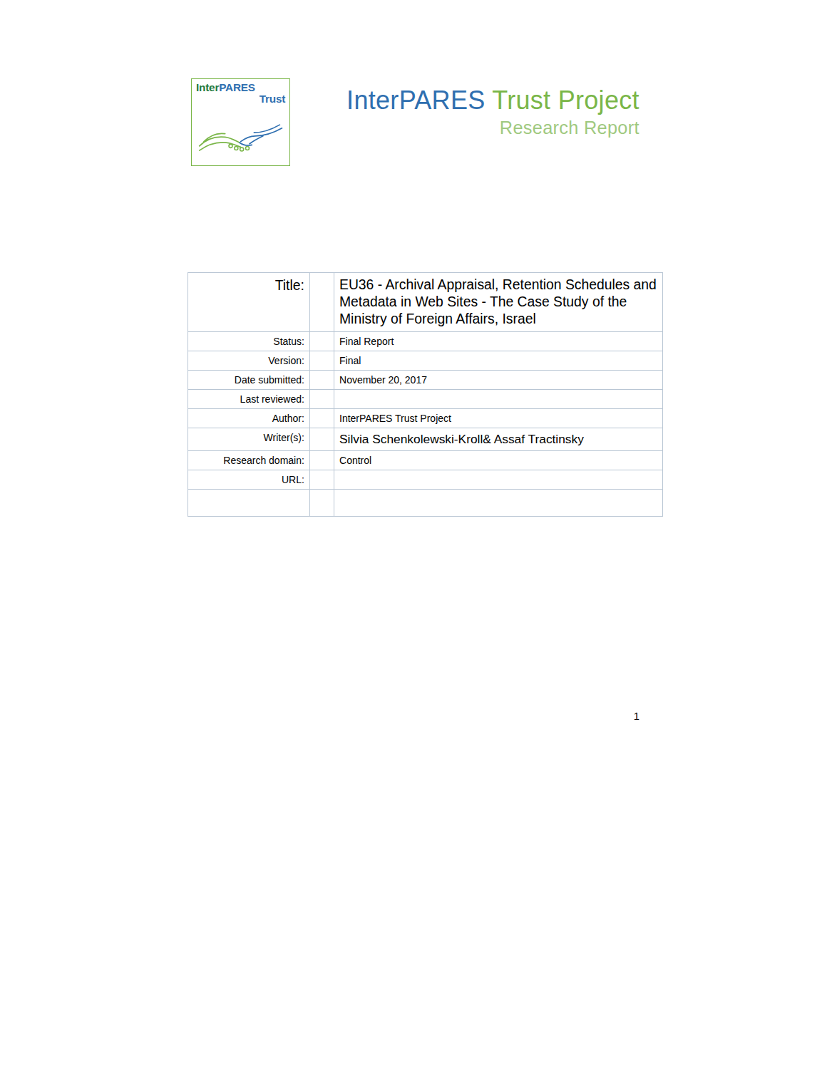Inter PARES
Trust
InterPARES Trust Project
Research Report
| Title: | | EU36 - Archival Appraisal, Retention Schedules and Metadata in Web Sites - The Case Study of the Ministry of Foreign Affairs, Israel |
| Status: | | Final Report |
| Version: | | Final |
| Date submitted: | | November 20, 2017 |
| Last reviewed: | | |
| Author: | | InterPARES Trust Project |
| Writer(s): | | Silvia Schenkolewski-Kroll& Assaf Tractinsky |
| Research domain: | | Control |
| URL: | | |
1